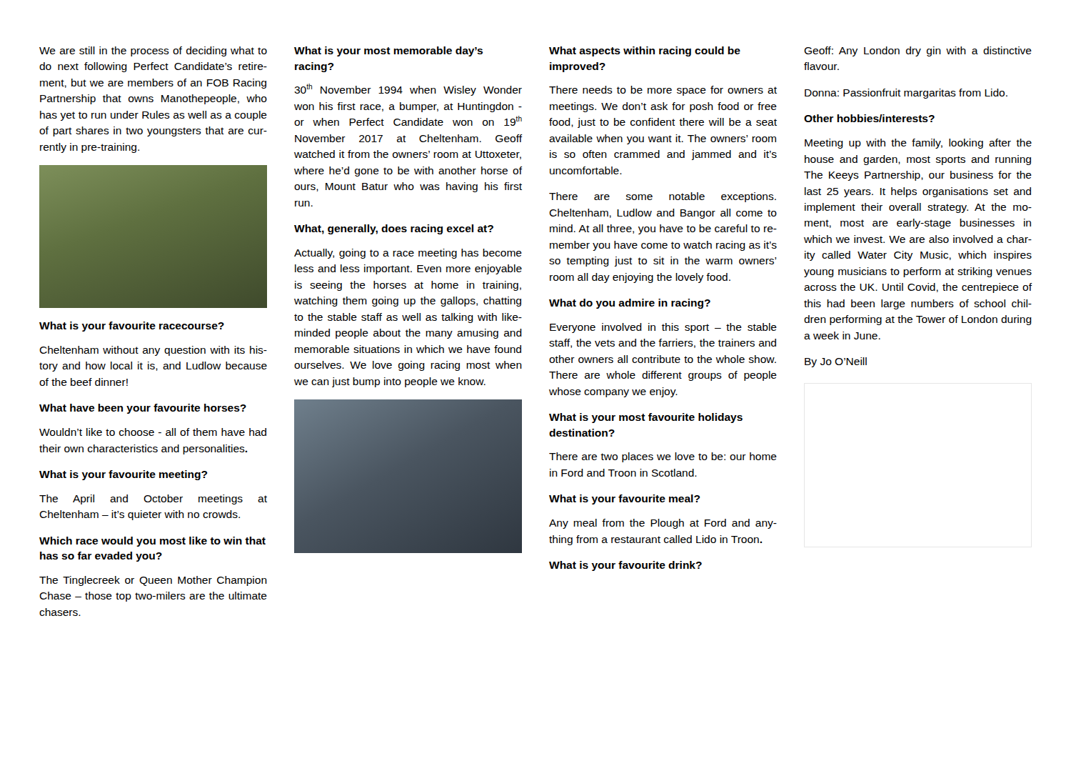We are still in the process of deciding what to do next following Perfect Candidate’s retirement, but we are members of an FOB Racing Partnership that owns Manothepeople, who has yet to run under Rules as well as a couple of part shares in two youngsters that are currently in pre-training.
What is your favourite racecourse?
Cheltenham without any question with its history and how local it is, and Ludlow because of the beef dinner!
What have been your favourite horses?
Wouldn’t like to choose - all of them have had their own characteristics and personalities.
What is your favourite meeting?
The April and October meetings at Cheltenham – it’s quieter with no crowds.
Which race would you most like to win that has so far evaded you?
The Tinglecreek or Queen Mother Champion Chase – those top two-milers are the ultimate chasers.
What is your most memorable day’s racing?
30th November 1994 when Wisley Wonder won his first race, a bumper, at Huntingdon - or when Perfect Candidate won on 19th November 2017 at Cheltenham. Geoff watched it from the owners’ room at Uttoxeter, where he’d gone to be with another horse of ours, Mount Batur who was having his first run.
What, generally, does racing excel at?
Actually, going to a race meeting has become less and less important. Even more enjoyable is seeing the horses at home in training, watching them going up the gallops, chatting to the stable staff as well as talking with like-minded people about the many amusing and memorable situations in which we have found ourselves. We love going racing most when we can just bump into people we know.
What aspects within racing could be improved?
There needs to be more space for owners at meetings. We don’t ask for posh food or free food, just to be confident there will be a seat available when you want it. The owners’ room is so often crammed and jammed and it’s uncomfortable.
There are some notable exceptions. Cheltenham, Ludlow and Bangor all come to mind. At all three, you have to be careful to remember you have come to watch racing as it’s so tempting just to sit in the warm owners’ room all day enjoying the lovely food.
What do you admire in racing?
Everyone involved in this sport – the stable staff, the vets and the farriers, the trainers and other owners all contribute to the whole show. There are whole different groups of people whose company we enjoy.
What is your most favourite holidays destination?
There are two places we love to be: our home in Ford and Troon in Scotland.
What is your favourite meal?
Any meal from the Plough at Ford and anything from a restaurant called Lido in Troon.
What is your favourite drink?
Geoff: Any London dry gin with a distinctive flavour.
Donna: Passionfruit margaritas from Lido.
Other hobbies/interests?
Meeting up with the family, looking after the house and garden, most sports and running The Keeys Partnership, our business for the last 25 years. It helps organisations set and implement their overall strategy. At the moment, most are early-stage businesses in which we invest. We are also involved a charity called Water City Music, which inspires young musicians to perform at striking venues across the UK. Until Covid, the centrepiece of this had been large numbers of school children performing at the Tower of London during a week in June.
By Jo O’Neill